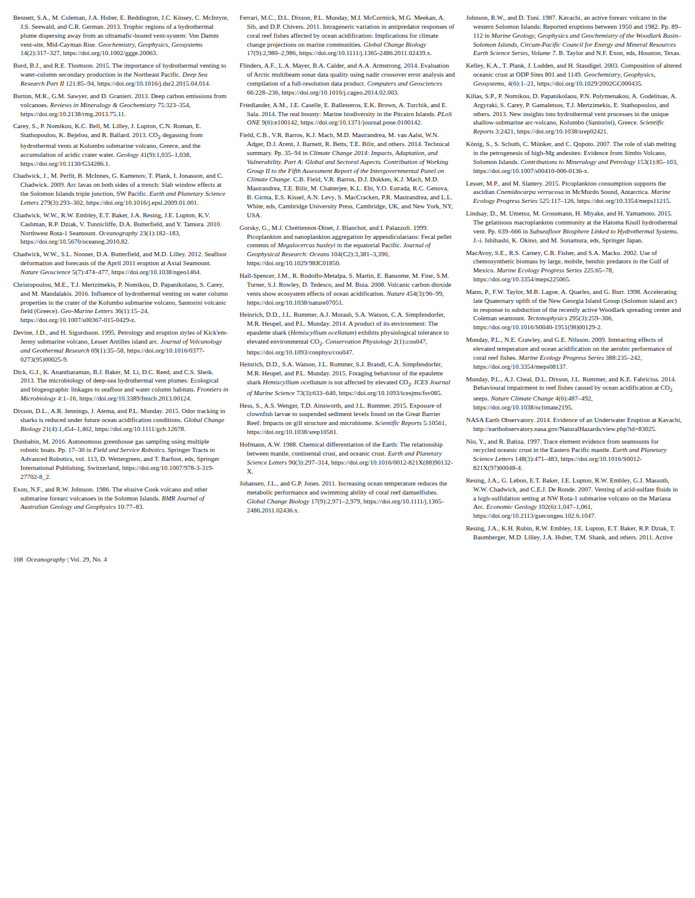Bennett, S.A., M. Coleman, J.A. Huber, E. Reddington, J.C. Kinsey, C. McIntyre, J.S. Seewald, and C.R. German. 2013. Trophic regions of a hydrothermal plume dispersing away from an ultramafic-hosted vent-system: Von Damm vent-site, Mid-Cayman Rise. Geochemistry, Geophysics, Geosystems 14(2):317–327, https://doi.org/10.1002/ggge.20063.
Burd, B.J., and R.E. Thomson. 2015. The importance of hydrothermal venting to water-column secondary production in the Northeast Pacific. Deep Sea Research Part II 121:85–94, https://doi.org/10.1016/j.dsr2.2015.04.014.
Burton, M.R., G.M. Sawyer, and D. Granieri. 2013. Deep carbon emissions from volcanoes. Reviews in Mineralogy & Geochemistry 75:323–354, https://doi.org/10.2138/rmg.2013.75.11.
Carey, S., P. Nomikou, K.C. Bell, M. Lilley, J. Lupton, C.N. Roman, E. Stathopoulou, K. Bejelou, and R. Ballard. 2013. CO2 degassing from hydrothermal vents at Kolumbo submarine volcano, Greece, and the accumulation of acidic crater water. Geology 41(9):1,035–1,038, https://doi.org/10.1130/G34286.1.
Chadwick, J., M. Perfit, B. McInnes, G. Kamenov, T. Plank, I. Jonasson, and C. Chadwick. 2009. Arc lavas on both sides of a trench: Slab window effects at the Solomon Islands triple junction, SW Pacific. Earth and Planetary Science Letters 279(3):293–302, https://doi.org/10.1016/j.epsl.2009.01.001.
Chadwick, W.W., R.W. Embley, E.T. Baker, J.A. Resing, J.E. Lupton, K.V. Cashman, R.P. Dziak, V. Tunnicliffe, D.A. Butterfield, and Y. Tamura. 2010. Northwest Rota-1 Seamount. Oceanography 23(1):182–183, https://doi.org/10.5670/oceanog.2010.82.
Chadwick, W.W., S.L. Nooner, D.A. Butterfield, and M.D. Lilley. 2012. Seafloor deformation and forecasts of the April 2011 eruption at Axial Seamount. Nature Geoscience 5(7):474–477, https://doi.org/10.1038/ngeo1464.
Christopoulou, M.E., T.J. Mertzimekis, P. Nomikou, D. Papanikolaou, S. Carey, and M. Mandalakis. 2016. Influence of hydrothermal venting on water column properties in the crater of the Kolumbo submarine volcano, Santorini volcanic field (Greece). Geo-Marine Letters 36(1):15–24, https://doi.org/10.1007/s00367-015-0429-z.
Devine, J.D., and H. Sigurdsson. 1995. Petrology and eruption styles of Kick'em-Jenny submarine volcano, Lesser Antilles island arc. Journal of Volcanology and Geothermal Research 69(1):35–58, https://doi.org/10.1016/0377-0273(95)00025-9.
Dick, G.J., K. Anantharaman, B.J. Baker, M. Li, D.C. Reed, and C.S. Sheik. 2013. The microbiology of deep-sea hydrothermal vent plumes: Ecological and biogeographic linkages to seafloor and water column habitats. Frontiers in Microbiology 4:1–16, https://doi.org/10.3389/fmicb.2013.00124.
Dixson, D.L., A.R. Jennings, J. Atema, and P.L. Munday. 2015. Odor tracking in sharks is reduced under future ocean acidification conditions. Global Change Biology 21(4):1,454–1,462, https://doi.org/10.1111/gcb.12678.
Dunbabin, M. 2016. Autonomous greenhouse gas sampling using multiple robotic boats. Pp. 17–30 in Field and Service Robotics. Springer Tracts in Advanced Robotics, vol. 113, D. Wettergreen, and T. Barfoot, eds, Springer International Publishing, Switzerland, https://doi.org/10.1007/978-3-319-27702-8_2.
Exon, N.F., and R.W. Johnson. 1986. The elusive Cook volcano and other submarine forearc volcanoes in the Solomon Islands. BMR Journal of Australian Geology and Geophysics 10:77–83.
Ferrari, M.C., D.L. Dixson, P.L. Munday, M.I. McCormick, M.G. Meekan, A. Sih, and D.P. Chivers. 2011. Intrageneric variation in antipredator responses of coral reef fishes affected by ocean acidification: Implications for climate change projections on marine communities. Global Change Biology 17(9):2,980–2,986, https://doi.org/10.1111/j.1365-2486.2011.02439.x.
Flinders, A.F., L.A. Mayer, B.A. Calder, and A.A. Armstrong. 2014. Evaluation of Arctic multibeam sonar data quality using nadir crossover error analysis and compilation of a full-resolution data product. Computers and Geosciences 66:228–236, https://doi.org/10.1016/j.cageo.2014.02.003.
Friedlander, A.M., J.E. Caselle, E. Ballesteros, E.K. Brown, A. Turchik, and E. Sala. 2014. The real bounty: Marine biodiversity in the Pitcairn Islands. PLoS ONE 9(6):e100142, https://doi.org/10.1371/journal.pone.0100142.
Field, C.B., V.R. Barros, K.J. Mach, M.D. Mastrandrea, M. van Aalst, W.N. Adger, D.J. Arent, J. Barnett, R. Betts, T.E. Bilir, and others. 2014. Technical summary. Pp. 35–94 in Climate Change 2014: Impacts, Adaptation, and Vulnerability. Part A: Global and Sectoral Aspects. Contribution of Working Group II to the Fifth Assessment Report of the Intergovernmental Panel on Climate Change. C.B. Field, V.R. Barros, D.J. Dokken, K.J. Mach, M.D. Mastrandrea, T.E. Bilir, M. Chatterjee, K.L. Ebi, Y.O. Estrada, R.C. Genova, B. Girma, E.S. Kissel, A.N. Levy, S. MacCracken, P.R. Mastrandrea, and L.L. White, eds, Cambridge University Press, Cambridge, UK, and New York, NY, USA.
Gorsky, G., M.J. Chrétiennot-Dinet, J. Blanchot, and I. Palazzoli. 1999. Picoplankton and nanoplankton aggregation by appendicularians: Fecal pellet contents of Megalocercus huxleyi in the equatorial Pacific. Journal of Geophysical Research: Oceans 104(C2):3,381–3,390, https://doi.org/10.1029/98JC01850.
Hall-Spencer, J.M., R. Rodolfo-Metalpa, S. Martin, E. Ransome, M. Fine, S.M. Turner, S.J. Rowley, D. Tedesco, and M. Buia. 2008. Volcanic carbon dioxide vents show ecosystem effects of ocean acidification. Nature 454(3):96–99, https://doi.org/10.1038/nature07051.
Heinrich, D.D., J.L. Rummer, A.J. Morash, S.A. Watson, C.A. Simpfendorfer, M.R. Heupel, and P.L. Munday. 2014. A product of its environment: The epaulette shark (Hemiscyllium ocellatum) exhibits physiological tolerance to elevated environmental CO2. Conservation Physiology 2(1):cou047, https://doi.org/10.1093/conphys/cou047.
Heinrich, D.D., S.A. Watson, J.L. Rummer, S.J. Brandl, C.A. Simpfendorfer, M.R. Heupel, and P.L. Munday. 2015. Foraging behaviour of the epaulette shark Hemiscyllium ocellatum is not affected by elevated CO2. ICES Journal of Marine Science 73(3):633–640, https://doi.org/10.1093/icesjms/fsv085.
Hess, S., A.S. Wenger, T.D. Ainsworth, and J.L. Rummer. 2015. Exposure of clownfish larvae to suspended sediment levels found on the Great Barrier Reef: Impacts on gill structure and microbiome. Scientific Reports 5:10561, https://doi.org/10.1038/srep10561.
Hofmann, A.W. 1988. Chemical differentiation of the Earth: The relationship between mantle, continental crust, and oceanic crust. Earth and Planetary Science Letters 90(3):297–314, https://doi.org/10.1016/0012-821X(88)90132-X.
Johansen, J.L., and G.P. Jones. 2011. Increasing ocean temperature reduces the metabolic performance and swimming ability of coral reef damselfishes. Global Change Biology 17(9):2,971–2,979, https://doi.org/10.1111/j.1365-2486.2011.02436.x.
Johnson, R.W., and D. Tuni. 1987. Kavachi, an active forearc volcano in the western Solomon Islands: Reported eruptions between 1950 and 1982. Pp. 89–112 in Marine Geology, Geophysics and Geochemistry of the Woodlark Basin–Solomon Islands, Circum-Pacific Council for Energy and Mineral Resources Earth Science Series, Volume 7. B. Taylor and N.F. Exon, eds, Houston, Texas.
Kelley, K.A., T. Plank, J. Ludden, and H. Staudigel. 2003. Composition of altered oceanic crust at ODP Sites 801 and 1149. Geochemistry, Geophysics, Geosystems, 4(6):1–21, https://doi.org/10.1029/2002GC000435.
Kilias, S.P., P. Nomikou, D. Papanikolaou, P.N. Polymenakou, A. Godelitsas, A. Argyraki, S. Carey, P. Gamaletsos, T.J. Mertzimekis, E. Stathopoulou, and others. 2013. New insights into hydrothermal vent processes in the unique shallow-submarine arc-volcano, Kolumbo (Santorini), Greece. Scientific Reports 3:2421, https://doi.org/10.1038/srep02421.
König, S., S. Schuth, C. Münker, and C. Qopoto. 2007. The role of slab melting in the petrogenesis of high-Mg andesites: Evidence from Simbo Volcano, Solomon Islands. Contributions to Mineralogy and Petrology 153(1):85–103, https://doi.org/10.1007/s00410-006-0136-x.
Lesser, M.P., and M. Slattery. 2015. Picoplankton consumption supports the ascidian Cnemidocarpa verrucosa in McMurdo Sound, Antarctica. Marine Ecology Progress Series 525:117–126, https://doi.org/10.3354/meps11215.
Lindsay, D., M. Umetsu, M. Grossmann, H. Miyake, and H. Yamamoto. 2015. The gelatinous macroplankton community at the Hatoma Knoll hydrothermal vent. Pp. 639–666 in Subseafloor Biosphere Linked to Hydrothermal Systems. J.-i. Ishibashi, K. Okino, and M. Sunamura, eds, Springer Japan.
MacAvoy, S.E., R.S. Carney, C.R. Fisher, and S.A. Macko. 2002. Use of chemosynthetic biomass by large, mobile, benthic predators in the Gulf of Mexico. Marine Ecology Progress Series 225:65–78, https://doi.org/10.3354/meps225065.
Mann, P., F.W. Taylor, M.B. Lagoe, A. Quarles, and G. Burr. 1998. Accelerating late Quaternary uplift of the New Georgia Island Group (Solomon island arc) in response to subduction of the recently active Woodlark spreading center and Coleman seamount. Tectonophysics 295(3):259–306, https://doi.org/10.1016/S0040-1951(98)00129-2.
Munday, P.L., N.E. Crawley, and G.E. Nilsson. 2009. Interacting effects of elevated temperature and ocean acidification on the aerobic performance of coral reef fishes. Marine Ecology Progress Series 388:235–242, https://doi.org/10.3354/meps08137.
Munday, P.L., A.J. Cheal, D.L. Dixson, J.L. Rummer, and K.E. Fabricius. 2014. Behavioural impairment in reef fishes caused by ocean acidification at CO2 seeps. Nature Climate Change 4(6):487–492, https://doi.org/10.1038/nclimate2195.
NASA Earth Observatory. 2014. Evidence of an Underwater Eruption at Kavachi, http://earthobservatory.nasa.gov/NaturalHazards/view.php?id=83025.
Niu, Y., and R. Batiza. 1997. Trace element evidence from seamounts for recycled oceanic crust in the Eastern Pacific mantle. Earth and Planetary Science Letters 148(3):471–483, https://doi.org/10.1016/S0012-821X(97)00048-4.
Resing, J.A., G. Lebon, E.T. Baker, J.E. Lupton, R.W. Embley, G.J. Massoth, W.W. Chadwick, and C.E.J. De Ronde. 2007. Venting of acid-sulfate fluids in a high-sulfidation setting at NW Rota-1 submarine volcano on the Mariana Arc. Economic Geology 102(6):1,047–1,061, https://doi.org/10.2113/gsecongeo.102.6.1047.
Resing, J.A., K.H. Rubin, R.W. Embley, J.E. Lupton, E.T. Baker, R.P. Dziak, T. Baumberger, M.D. Lilley, J.A. Huber, T.M. Shank, and others. 2011. Active
168 Oceanography | Vol. 29, No. 4